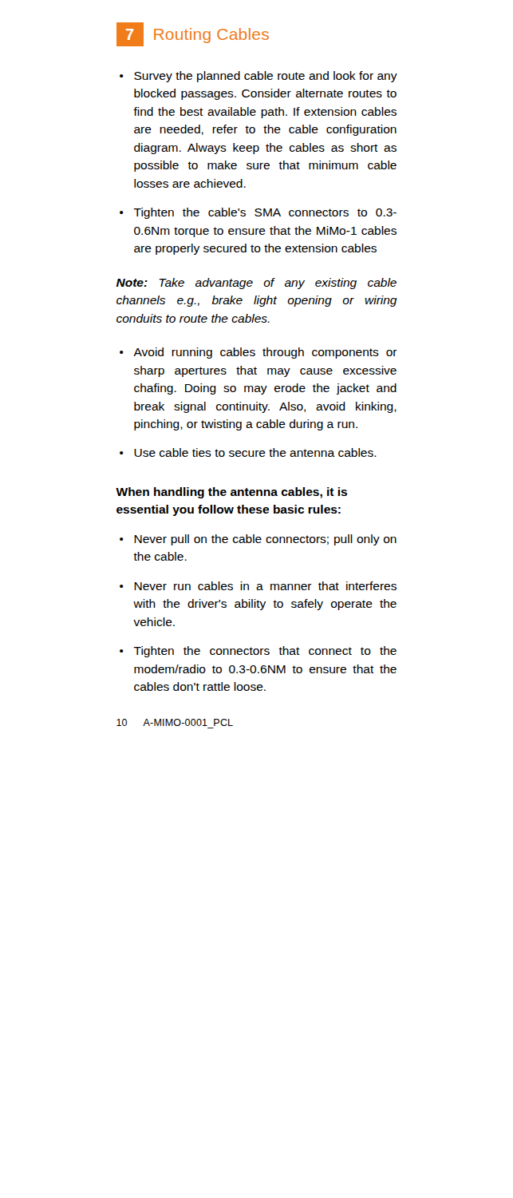7
Routing Cables
Survey the planned cable route and look for any blocked passages. Consider alternate routes to find the best available path. If extension cables are needed, refer to the cable configuration diagram. Always keep the cables as short as possible to make sure that minimum cable losses are achieved.
Tighten the cable's SMA connectors to 0.3-0.6Nm torque to ensure that the MiMo-1 cables are properly secured to the extension cables
Note: Take advantage of any existing cable channels e.g., brake light opening or wiring conduits to route the cables.
Avoid running cables through components or sharp apertures that may cause excessive chafing. Doing so may erode the jacket and break signal continuity. Also, avoid kinking, pinching, or twisting a cable during a run.
Use cable ties to secure the antenna cables.
When handling the antenna cables, it is essential you follow these basic rules:
Never pull on the cable connectors; pull only on the cable.
Never run cables in a manner that interferes with the driver's ability to safely operate the vehicle.
Tighten the connectors that connect to the modem/radio to 0.3-0.6NM to ensure that the cables don't rattle loose.
10
A-MIMO-0001_PCL